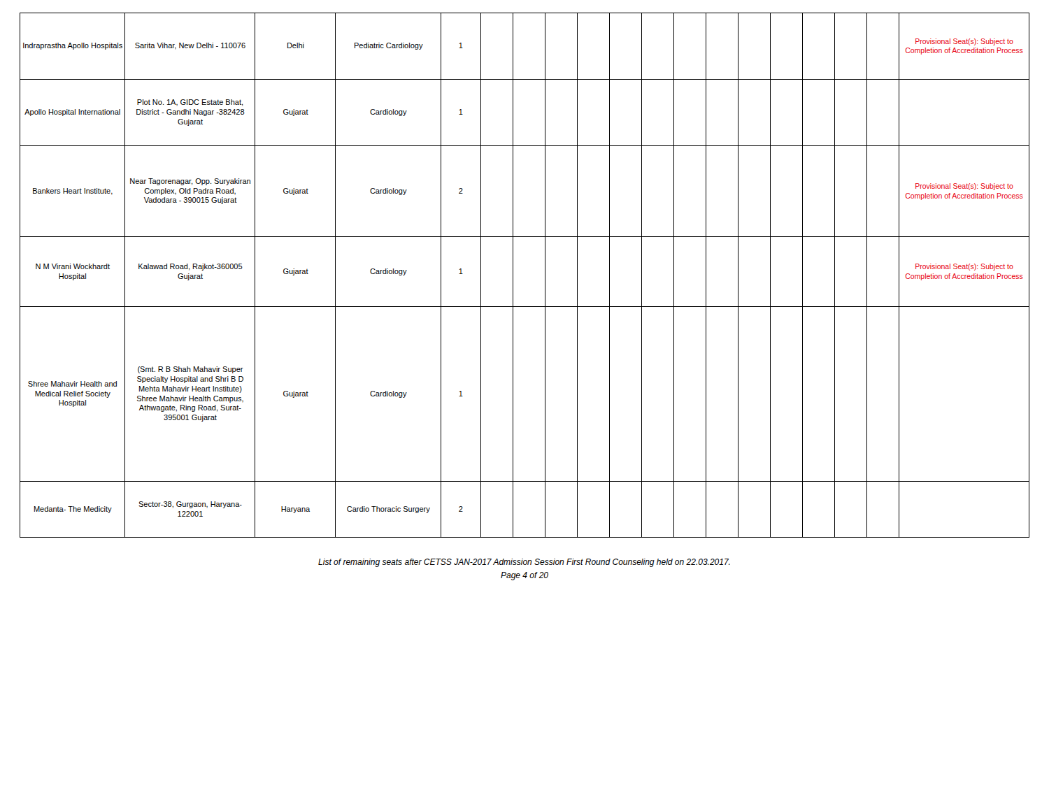| Indraprastha Apollo Hospitals | Sarita Vihar, New Delhi - 110076 | Delhi | Pediatric Cardiology | 1 | | | | | | | | | | | | | | Provisional Seat(s): Subject to Completion of Accreditation Process |
| Apollo Hospital International | Plot No. 1A, GIDC Estate Bhat, District - Gandhi Nagar -382428 Gujarat | Gujarat | Cardiology | 1 | | | | | | | | | | | | | | |
| Bankers Heart Institute, | Near Tagorenagar, Opp. Suryakiran Complex, Old Padra Road, Vadodara - 390015 Gujarat | Gujarat | Cardiology | 2 | | | | | | | | | | | | | | Provisional Seat(s): Subject to Completion of Accreditation Process |
| N M Virani Wockhardt Hospital | Kalawad Road, Rajkot-360005 Gujarat | Gujarat | Cardiology | 1 | | | | | | | | | | | | | | Provisional Seat(s): Subject to Completion of Accreditation Process |
| Shree Mahavir Health and Medical Relief Society Hospital | (Smt. R B Shah Mahavir Super Specialty Hospital and Shri B D Mehta Mahavir Heart Institute) Shree Mahavir Health Campus, Athwagate, Ring Road, Surat-395001 Gujarat | Gujarat | Cardiology | 1 | | | | | | | | | | | | | | |
| Medanta- The Medicity | Sector-38, Gurgaon, Haryana-122001 | Haryana | Cardio Thoracic Surgery | 2 | | | | | | | | | | | | | | |
List of remaining seats after CETSS JAN-2017 Admission Session First Round Counseling held on 22.03.2017.
Page 4 of 20